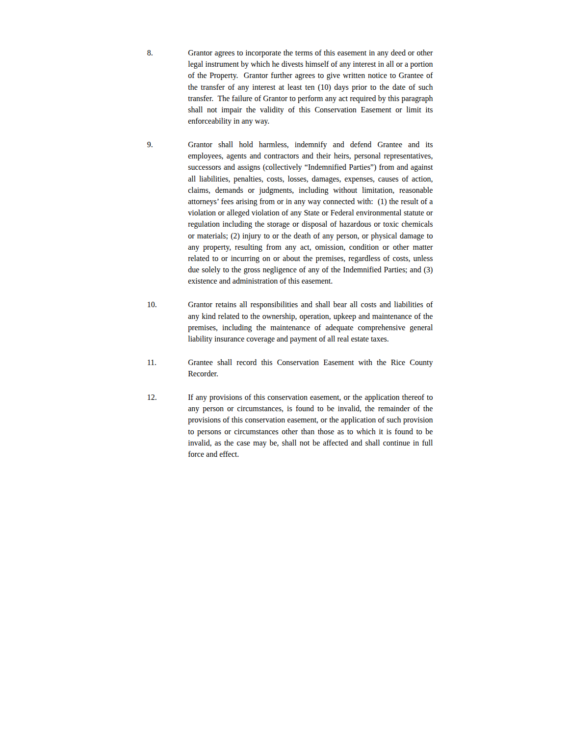8. Grantor agrees to incorporate the terms of this easement in any deed or other legal instrument by which he divests himself of any interest in all or a portion of the Property. Grantor further agrees to give written notice to Grantee of the transfer of any interest at least ten (10) days prior to the date of such transfer. The failure of Grantor to perform any act required by this paragraph shall not impair the validity of this Conservation Easement or limit its enforceability in any way.
9. Grantor shall hold harmless, indemnify and defend Grantee and its employees, agents and contractors and their heirs, personal representatives, successors and assigns (collectively “Indemnified Parties”) from and against all liabilities, penalties, costs, losses, damages, expenses, causes of action, claims, demands or judgments, including without limitation, reasonable attorneys’ fees arising from or in any way connected with: (1) the result of a violation or alleged violation of any State or Federal environmental statute or regulation including the storage or disposal of hazardous or toxic chemicals or materials; (2) injury to or the death of any person, or physical damage to any property, resulting from any act, omission, condition or other matter related to or incurring on or about the premises, regardless of costs, unless due solely to the gross negligence of any of the Indemnified Parties; and (3) existence and administration of this easement.
10. Grantor retains all responsibilities and shall bear all costs and liabilities of any kind related to the ownership, operation, upkeep and maintenance of the premises, including the maintenance of adequate comprehensive general liability insurance coverage and payment of all real estate taxes.
11. Grantee shall record this Conservation Easement with the Rice County Recorder.
12. If any provisions of this conservation easement, or the application thereof to any person or circumstances, is found to be invalid, the remainder of the provisions of this conservation easement, or the application of such provision to persons or circumstances other than those as to which it is found to be invalid, as the case may be, shall not be affected and shall continue in full force and effect.